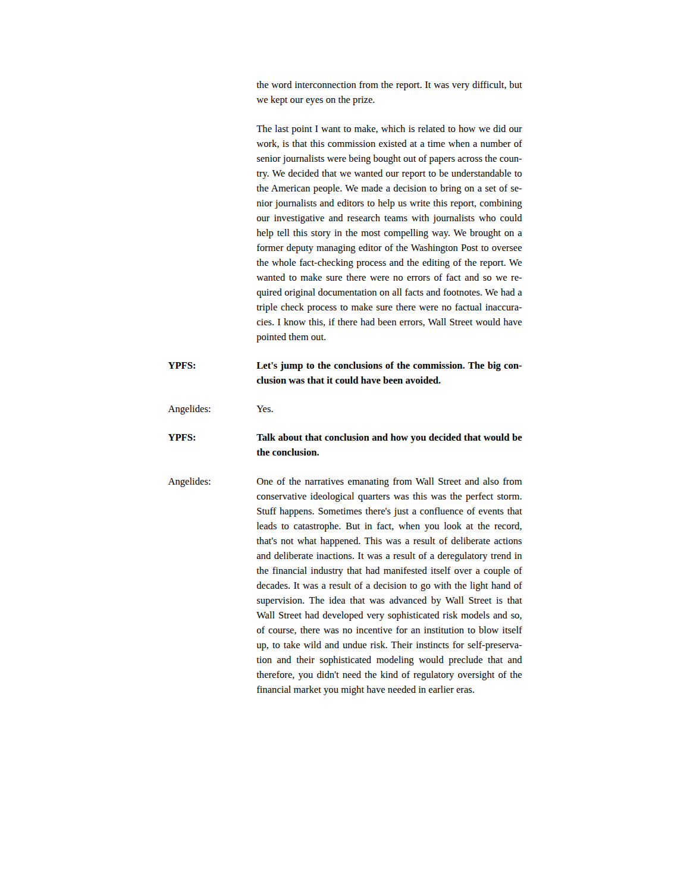the word interconnection from the report. It was very difficult, but we kept our eyes on the prize.
The last point I want to make, which is related to how we did our work, is that this commission existed at a time when a number of senior journalists were being bought out of papers across the country. We decided that we wanted our report to be understandable to the American people. We made a decision to bring on a set of senior journalists and editors to help us write this report, combining our investigative and research teams with journalists who could help tell this story in the most compelling way. We brought on a former deputy managing editor of the Washington Post to oversee the whole fact-checking process and the editing of the report. We wanted to make sure there were no errors of fact and so we required original documentation on all facts and footnotes. We had a triple check process to make sure there were no factual inaccuracies. I know this, if there had been errors, Wall Street would have pointed them out.
YPFS:
Let's jump to the conclusions of the commission. The big conclusion was that it could have been avoided.
Angelides:
Yes.
YPFS:
Talk about that conclusion and how you decided that would be the conclusion.
Angelides:
One of the narratives emanating from Wall Street and also from conservative ideological quarters was this was the perfect storm. Stuff happens. Sometimes there's just a confluence of events that leads to catastrophe. But in fact, when you look at the record, that's not what happened. This was a result of deliberate actions and deliberate inactions. It was a result of a deregulatory trend in the financial industry that had manifested itself over a couple of decades. It was a result of a decision to go with the light hand of supervision. The idea that was advanced by Wall Street is that Wall Street had developed very sophisticated risk models and so, of course, there was no incentive for an institution to blow itself up, to take wild and undue risk. Their instincts for self-preservation and their sophisticated modeling would preclude that and therefore, you didn't need the kind of regulatory oversight of the financial market you might have needed in earlier eras.